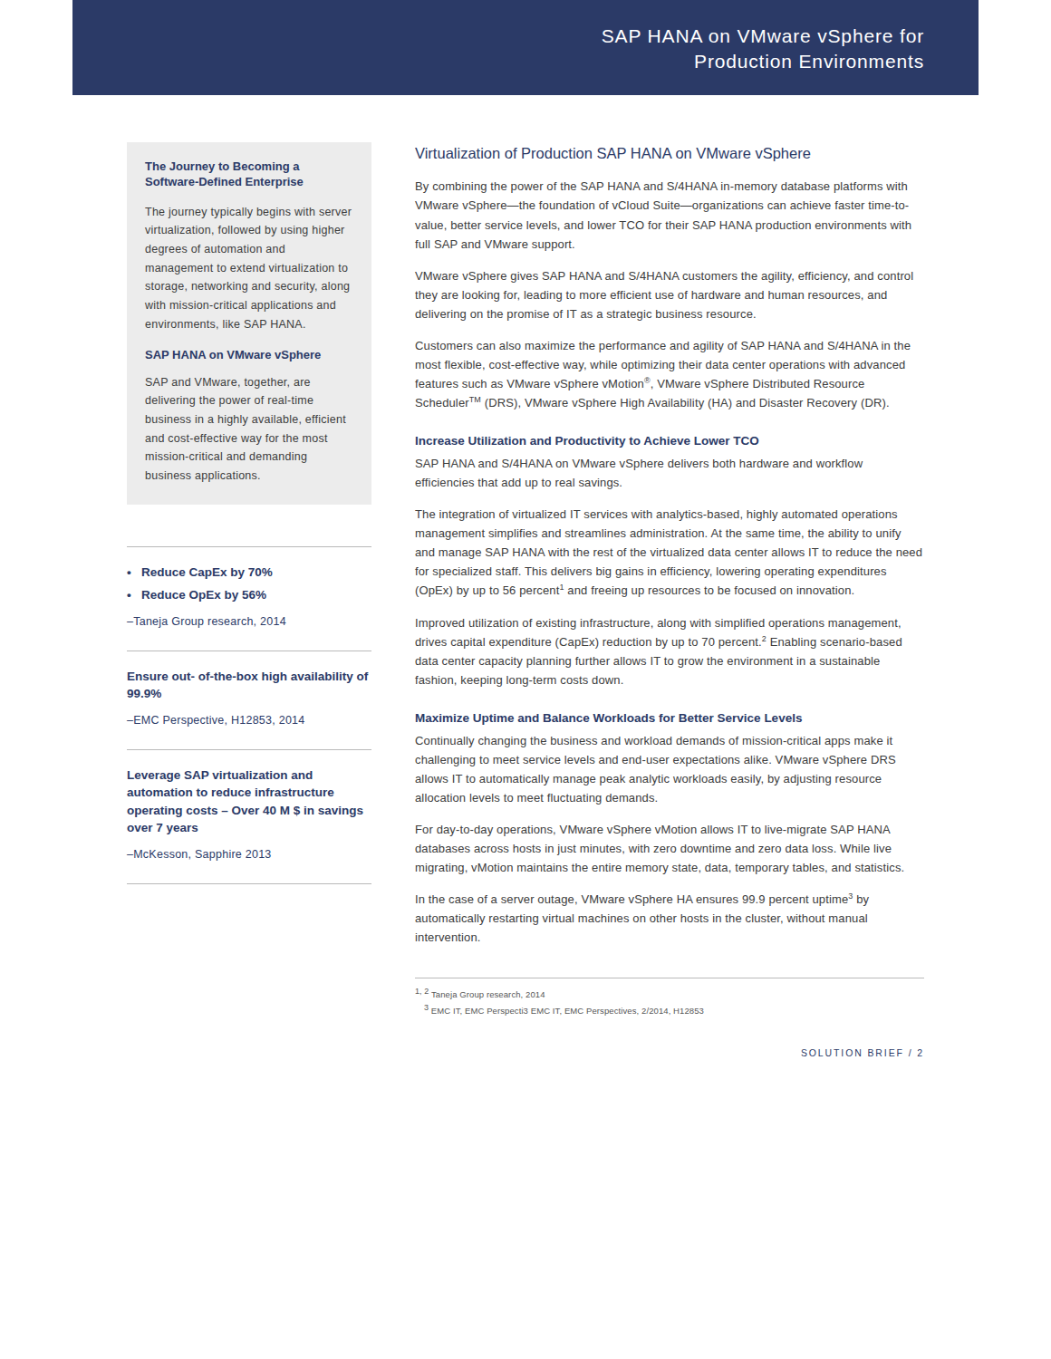SAP HANA on VMware vSphere for Production Environments
The Journey to Becoming a Software-Defined Enterprise
The journey typically begins with server virtualization, followed by using higher degrees of automation and management to extend virtualization to storage, networking and security, along with mission-critical applications and environments, like SAP HANA.
SAP HANA on VMware vSphere
SAP and VMware, together, are delivering the power of real-time business in a highly available, efficient and cost-effective way for the most mission-critical and demanding business applications.
Reduce CapEx by 70%
Reduce OpEx by 56%
–Taneja Group research, 2014
Ensure out- of-the-box high availability of 99.9%
–EMC Perspective, H12853, 2014
Leverage SAP virtualization and automation to reduce infrastructure operating costs – Over 40 M $ in savings over 7 years
–McKesson, Sapphire 2013
Virtualization of Production SAP HANA on VMware vSphere
By combining the power of the SAP HANA and S/4HANA in-memory database platforms with VMware vSphere—the foundation of vCloud Suite—organizations can achieve faster time-to-value, better service levels, and lower TCO for their SAP HANA production environments with full SAP and VMware support.
VMware vSphere gives SAP HANA and S/4HANA customers the agility, efficiency, and control they are looking for, leading to more efficient use of hardware and human resources, and delivering on the promise of IT as a strategic business resource.
Customers can also maximize the performance and agility of SAP HANA and S/4HANA in the most flexible, cost-effective way, while optimizing their data center operations with advanced features such as VMware vSphere vMotion®, VMware vSphere Distributed Resource SchedulerTM (DRS), VMware vSphere High Availability (HA) and Disaster Recovery (DR).
Increase Utilization and Productivity to Achieve Lower TCO
SAP HANA and S/4HANA on VMware vSphere delivers both hardware and workflow efficiencies that add up to real savings.
The integration of virtualized IT services with analytics-based, highly automated operations management simplifies and streamlines administration. At the same time, the ability to unify and manage SAP HANA with the rest of the virtualized data center allows IT to reduce the need for specialized staff. This delivers big gains in efficiency, lowering operating expenditures (OpEx) by up to 56 percent1 and freeing up resources to be focused on innovation.
Improved utilization of existing infrastructure, along with simplified operations management, drives capital expenditure (CapEx) reduction by up to 70 percent.2 Enabling scenario-based data center capacity planning further allows IT to grow the environment in a sustainable fashion, keeping long-term costs down.
Maximize Uptime and Balance Workloads for Better Service Levels
Continually changing the business and workload demands of mission-critical apps make it challenging to meet service levels and end-user expectations alike. VMware vSphere DRS allows IT to automatically manage peak analytic workloads easily, by adjusting resource allocation levels to meet fluctuating demands.
For day-to-day operations, VMware vSphere vMotion allows IT to live-migrate SAP HANA databases across hosts in just minutes, with zero downtime and zero data loss. While live migrating, vMotion maintains the entire memory state, data, temporary tables, and statistics.
In the case of a server outage, VMware vSphere HA ensures 99.9 percent uptime3 by automatically restarting virtual machines on other hosts in the cluster, without manual intervention.
1, 2 Taneja Group research, 2014
3 EMC IT, EMC Perspecti3 EMC IT, EMC Perspectives, 2/2014, H12853
SOLUTION BRIEF / 2